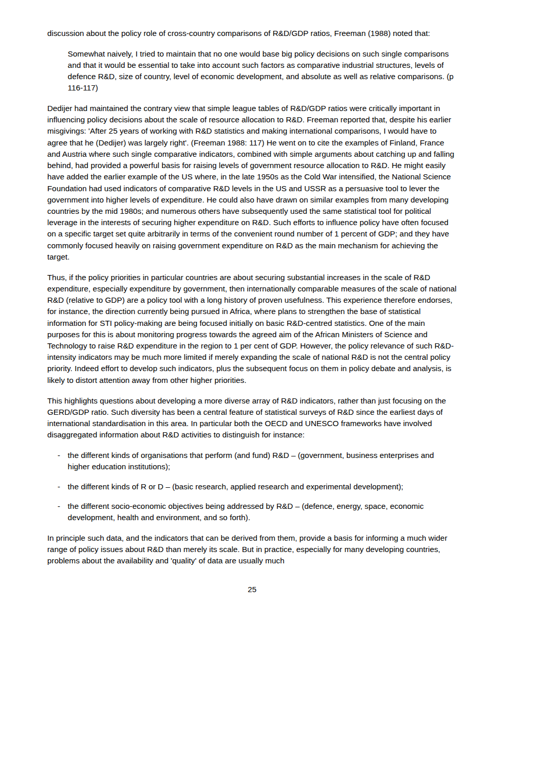discussion about the policy role of cross-country comparisons of R&D/GDP ratios, Freeman (1988) noted that:
Somewhat naively, I tried to maintain that no one would base big policy decisions on such single comparisons and that it would be essential to take into account such factors as comparative industrial structures, levels of defence R&D, size of country, level of economic development, and absolute as well as relative comparisons. (p 116-117)
Dedijer had maintained the contrary view that simple league tables of R&D/GDP ratios were critically important in influencing policy decisions about the scale of resource allocation to R&D. Freeman reported that, despite his earlier misgivings: 'After 25 years of working with R&D statistics and making international comparisons, I would have to agree that he (Dedijer) was largely right'. (Freeman 1988: 117) He went on to cite the examples of Finland, France and Austria where such single comparative indicators, combined with simple arguments about catching up and falling behind, had provided a powerful basis for raising levels of government resource allocation to R&D. He might easily have added the earlier example of the US where, in the late 1950s as the Cold War intensified, the National Science Foundation had used indicators of comparative R&D levels in the US and USSR as a persuasive tool to lever the government into higher levels of expenditure. He could also have drawn on similar examples from many developing countries by the mid 1980s; and numerous others have subsequently used the same statistical tool for political leverage in the interests of securing higher expenditure on R&D. Such efforts to influence policy have often focused on a specific target set quite arbitrarily in terms of the convenient round number of 1 percent of GDP; and they have commonly focused heavily on raising government expenditure on R&D as the main mechanism for achieving the target.
Thus, if the policy priorities in particular countries are about securing substantial increases in the scale of R&D expenditure, especially expenditure by government, then internationally comparable measures of the scale of national R&D (relative to GDP) are a policy tool with a long history of proven usefulness. This experience therefore endorses, for instance, the direction currently being pursued in Africa, where plans to strengthen the base of statistical information for STI policy-making are being focused initially on basic R&D-centred statistics. One of the main purposes for this is about monitoring progress towards the agreed aim of the African Ministers of Science and Technology to raise R&D expenditure in the region to 1 per cent of GDP. However, the policy relevance of such R&D-intensity indicators may be much more limited if merely expanding the scale of national R&D is not the central policy priority. Indeed effort to develop such indicators, plus the subsequent focus on them in policy debate and analysis, is likely to distort attention away from other higher priorities.
This highlights questions about developing a more diverse array of R&D indicators, rather than just focusing on the GERD/GDP ratio. Such diversity has been a central feature of statistical surveys of R&D since the earliest days of international standardisation in this area. In particular both the OECD and UNESCO frameworks have involved disaggregated information about R&D activities to distinguish for instance:
the different kinds of organisations that perform (and fund) R&D – (government, business enterprises and higher education institutions);
the different kinds of R or D – (basic research, applied research and experimental development);
the different socio-economic objectives being addressed by R&D – (defence, energy, space, economic development, health and environment, and so forth).
In principle such data, and the indicators that can be derived from them, provide a basis for informing a much wider range of policy issues about R&D than merely its scale. But in practice, especially for many developing countries, problems about the availability and 'quality' of data are usually much
25